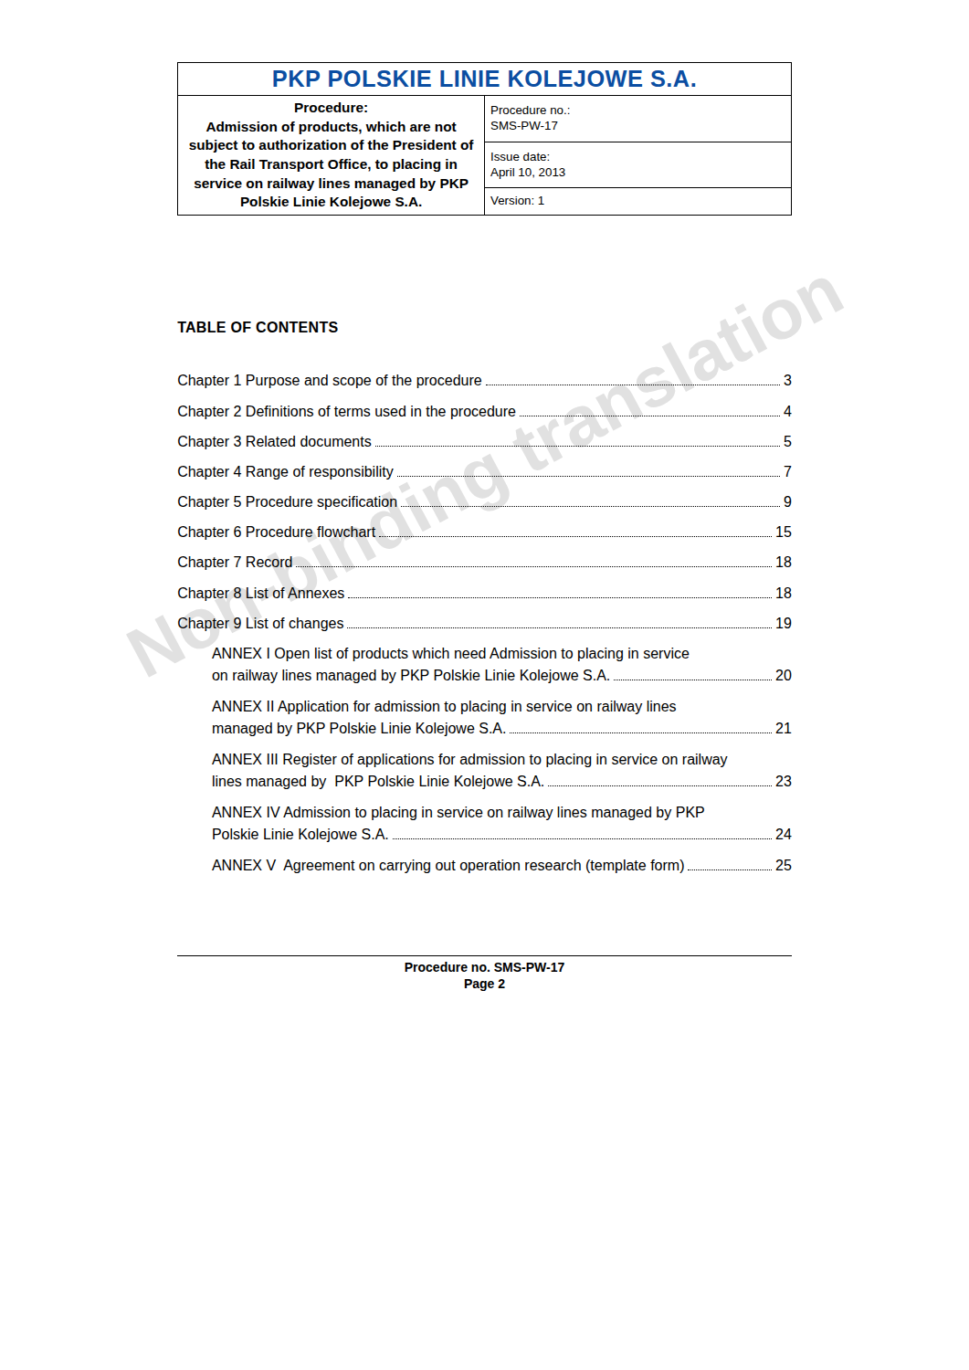Non-binding translation
| PKP POLSKIE LINIE KOLEJOWE S.A. |
| Procedure: Admission of products, which are not subject to authorization of the President of the Rail Transport Office, to placing in service on railway lines managed by PKP Polskie Linie Kolejowe S.A. | Procedure no.: SMS-PW-17 |
| Issue date: April 10, 2013 |
| Version: 1 |
TABLE OF CONTENTS
Chapter 1 Purpose and scope of the procedure 3
Chapter 2 Definitions of terms used in the procedure 4
Chapter 3 Related documents 5
Chapter 4 Range of responsibility 7
Chapter 5 Procedure specification 9
Chapter 6 Procedure flowchart 15
Chapter 7 Record 18
Chapter 8 List of Annexes 18
Chapter 9 List of changes 19
ANNEX I Open list of products which need Admission to placing in service on railway lines managed by PKP Polskie Linie Kolejowe S.A. 20
ANNEX II Application for admission to placing in service on railway lines managed by PKP Polskie Linie Kolejowe S.A. 21
ANNEX III Register of applications for admission to placing in service on railway lines managed by PKP Polskie Linie Kolejowe S.A. 23
ANNEX IV Admission to placing in service on railway lines managed by PKP Polskie Linie Kolejowe S.A. 24
ANNEX V Agreement on carrying out operation research (template form) 25
Procedure no. SMS-PW-17
Page 2